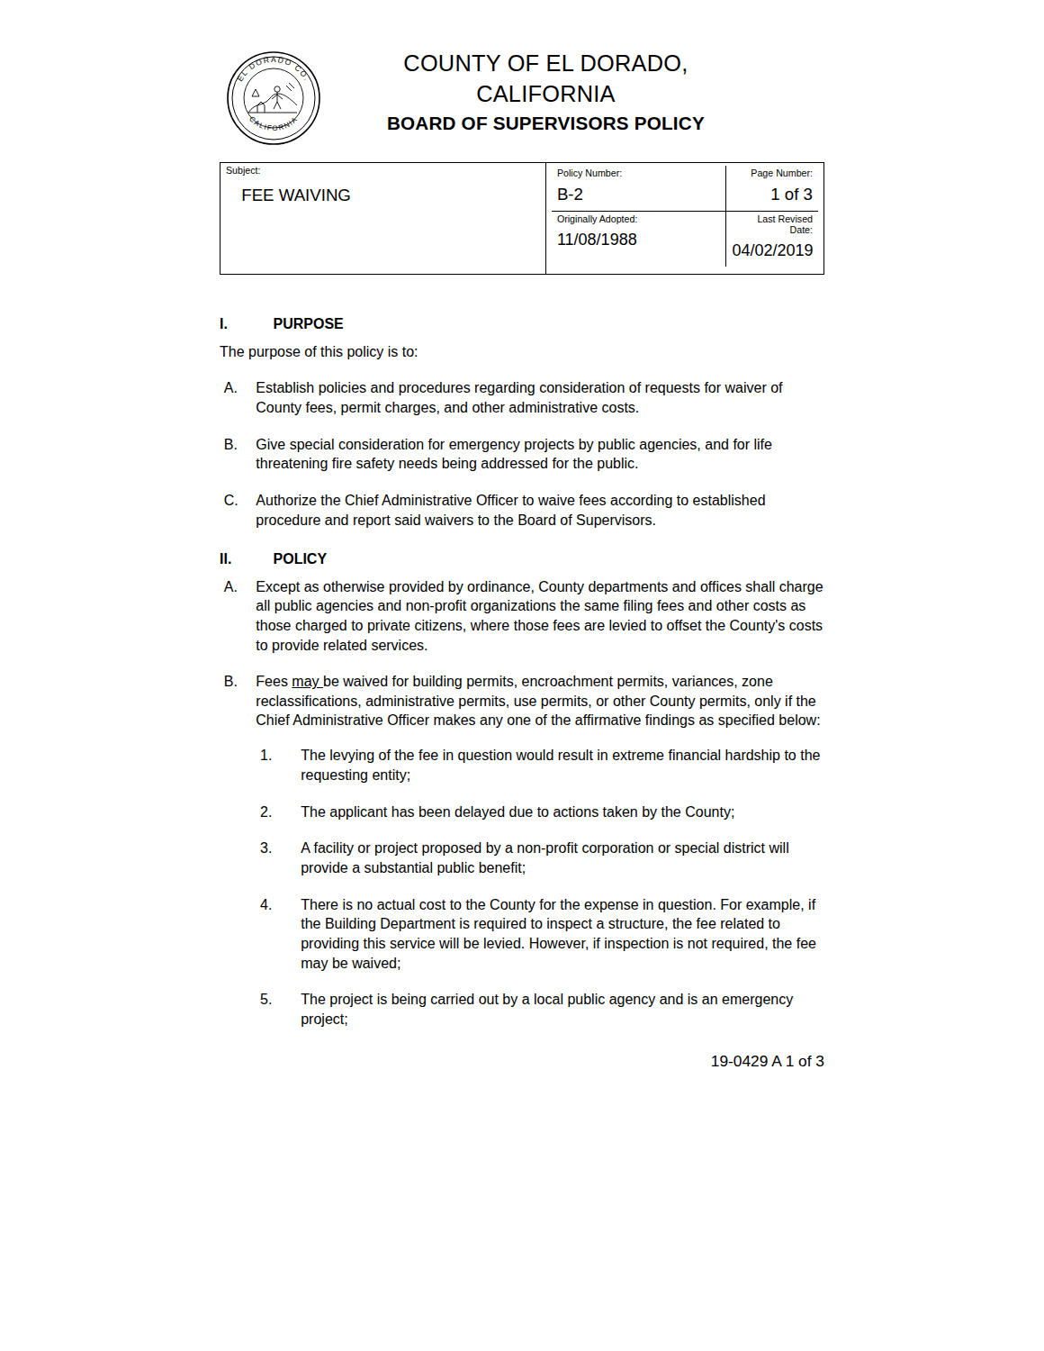EL DORADO CO. CALIFORNIA
COUNTY OF EL DORADO, CALIFORNIA
BOARD OF SUPERVISORS POLICY
| Subject: FEE WAIVING | / Policy Number: B-2 / Page Number: 1 of 3 / / Originally Adopted: 11/08/1988 / Last Revised Date: 04/02/2019 / |
I.
PURPOSE
The purpose of this policy is to:
A. Establish policies and procedures regarding consideration of requests for waiver of County fees, permit charges, and other administrative costs.
B. Give special consideration for emergency projects by public agencies, and for life threatening fire safety needs being addressed for the public.
C. Authorize the Chief Administrative Officer to waive fees according to established procedure and report said waivers to the Board of Supervisors.
II.
POLICY
A. Except as otherwise provided by ordinance, County departments and offices shall charge all public agencies and non-profit organizations the same filing fees and other costs as those charged to private citizens, where those fees are levied to offset the County's costs to provide related services.
B. Fees may be waived for building permits, encroachment permits, variances, zone reclassifications, administrative permits, use permits, or other County permits, only if the Chief Administrative Officer makes any one of the affirmative findings as specified below:
1. The levying of the fee in question would result in extreme financial hardship to the requesting entity;
2. The applicant has been delayed due to actions taken by the County;
3. A facility or project proposed by a non-profit corporation or special district will provide a substantial public benefit;
4. There is no actual cost to the County for the expense in question. For example, if the Building Department is required to inspect a structure, the fee related to providing this service will be levied. However, if inspection is not required, the fee may be waived;
5. The project is being carried out by a local public agency and is an emergency project;
19-0429 A 1 of 3